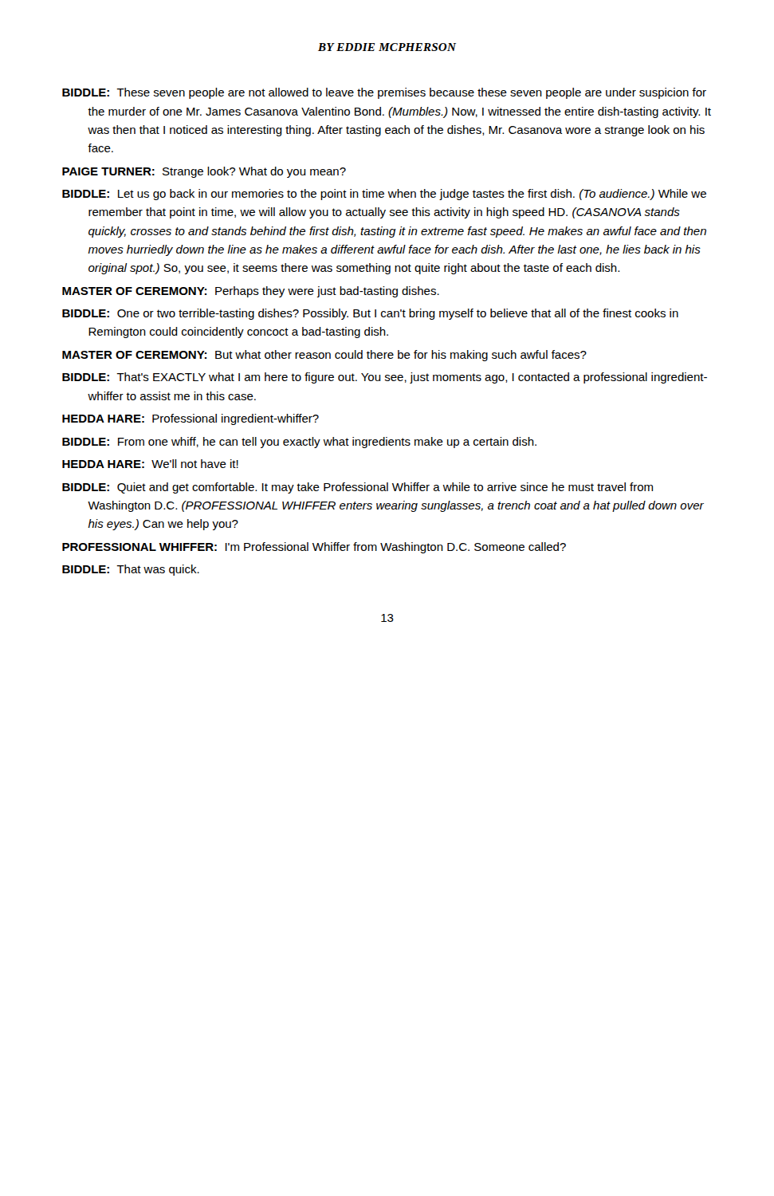BY EDDIE MCPHERSON
BIDDLE: These seven people are not allowed to leave the premises because these seven people are under suspicion for the murder of one Mr. James Casanova Valentino Bond. (Mumbles.) Now, I witnessed the entire dish-tasting activity. It was then that I noticed as interesting thing. After tasting each of the dishes, Mr. Casanova wore a strange look on his face.
PAIGE TURNER: Strange look? What do you mean?
BIDDLE: Let us go back in our memories to the point in time when the judge tastes the first dish. (To audience.) While we remember that point in time, we will allow you to actually see this activity in high speed HD. (CASANOVA stands quickly, crosses to and stands behind the first dish, tasting it in extreme fast speed. He makes an awful face and then moves hurriedly down the line as he makes a different awful face for each dish. After the last one, he lies back in his original spot.) So, you see, it seems there was something not quite right about the taste of each dish.
MASTER OF CEREMONY: Perhaps they were just bad-tasting dishes.
BIDDLE: One or two terrible-tasting dishes? Possibly. But I can't bring myself to believe that all of the finest cooks in Remington could coincidently concoct a bad-tasting dish.
MASTER OF CEREMONY: But what other reason could there be for his making such awful faces?
BIDDLE: That's EXACTLY what I am here to figure out. You see, just moments ago, I contacted a professional ingredient-whiffer to assist me in this case.
HEDDA HARE: Professional ingredient-whiffer?
BIDDLE: From one whiff, he can tell you exactly what ingredients make up a certain dish.
HEDDA HARE: We'll not have it!
BIDDLE: Quiet and get comfortable. It may take Professional Whiffer a while to arrive since he must travel from Washington D.C. (PROFESSIONAL WHIFFER enters wearing sunglasses, a trench coat and a hat pulled down over his eyes.) Can we help you?
PROFESSIONAL WHIFFER: I'm Professional Whiffer from Washington D.C. Someone called?
BIDDLE: That was quick.
13